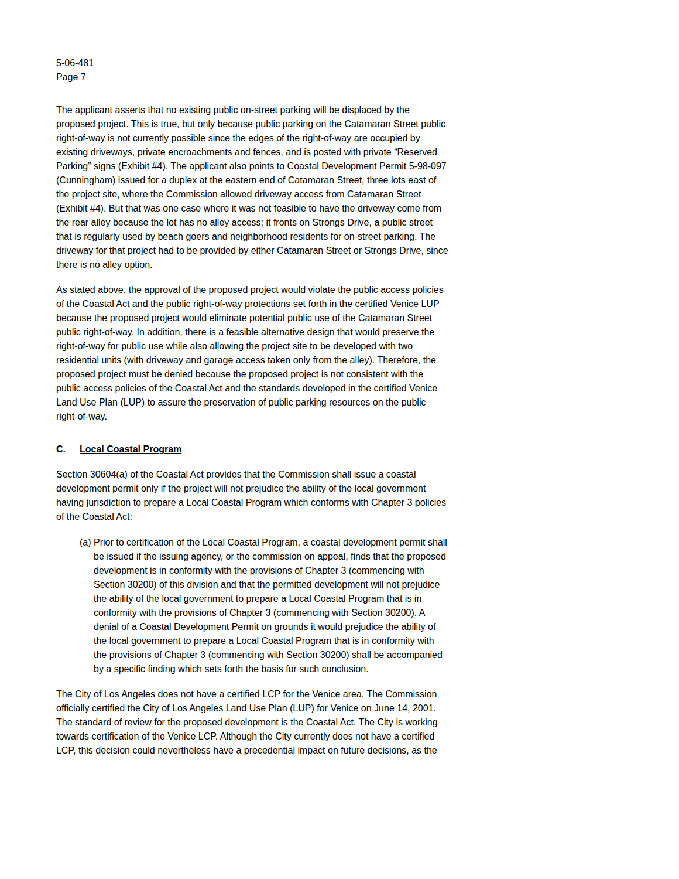5-06-481
Page 7
The applicant asserts that no existing public on-street parking will be displaced by the proposed project. This is true, but only because public parking on the Catamaran Street public right-of-way is not currently possible since the edges of the right-of-way are occupied by existing driveways, private encroachments and fences, and is posted with private “Reserved Parking” signs (Exhibit #4). The applicant also points to Coastal Development Permit 5-98-097 (Cunningham) issued for a duplex at the eastern end of Catamaran Street, three lots east of the project site, where the Commission allowed driveway access from Catamaran Street (Exhibit #4). But that was one case where it was not feasible to have the driveway come from the rear alley because the lot has no alley access; it fronts on Strongs Drive, a public street that is regularly used by beach goers and neighborhood residents for on-street parking. The driveway for that project had to be provided by either Catamaran Street or Strongs Drive, since there is no alley option.
As stated above, the approval of the proposed project would violate the public access policies of the Coastal Act and the public right-of-way protections set forth in the certified Venice LUP because the proposed project would eliminate potential public use of the Catamaran Street public right-of-way. In addition, there is a feasible alternative design that would preserve the right-of-way for public use while also allowing the project site to be developed with two residential units (with driveway and garage access taken only from the alley). Therefore, the proposed project must be denied because the proposed project is not consistent with the public access policies of the Coastal Act and the standards developed in the certified Venice Land Use Plan (LUP) to assure the preservation of public parking resources on the public right-of-way.
C. Local Coastal Program
Section 30604(a) of the Coastal Act provides that the Commission shall issue a coastal development permit only if the project will not prejudice the ability of the local government having jurisdiction to prepare a Local Coastal Program which conforms with Chapter 3 policies of the Coastal Act:
(a) Prior to certification of the Local Coastal Program, a coastal development permit shall be issued if the issuing agency, or the commission on appeal, finds that the proposed development is in conformity with the provisions of Chapter 3 (commencing with Section 30200) of this division and that the permitted development will not prejudice the ability of the local government to prepare a Local Coastal Program that is in conformity with the provisions of Chapter 3 (commencing with Section 30200). A denial of a Coastal Development Permit on grounds it would prejudice the ability of the local government to prepare a Local Coastal Program that is in conformity with the provisions of Chapter 3 (commencing with Section 30200) shall be accompanied by a specific finding which sets forth the basis for such conclusion.
The City of Los Angeles does not have a certified LCP for the Venice area. The Commission officially certified the City of Los Angeles Land Use Plan (LUP) for Venice on June 14, 2001. The standard of review for the proposed development is the Coastal Act. The City is working towards certification of the Venice LCP. Although the City currently does not have a certified LCP, this decision could nevertheless have a precedential impact on future decisions, as the